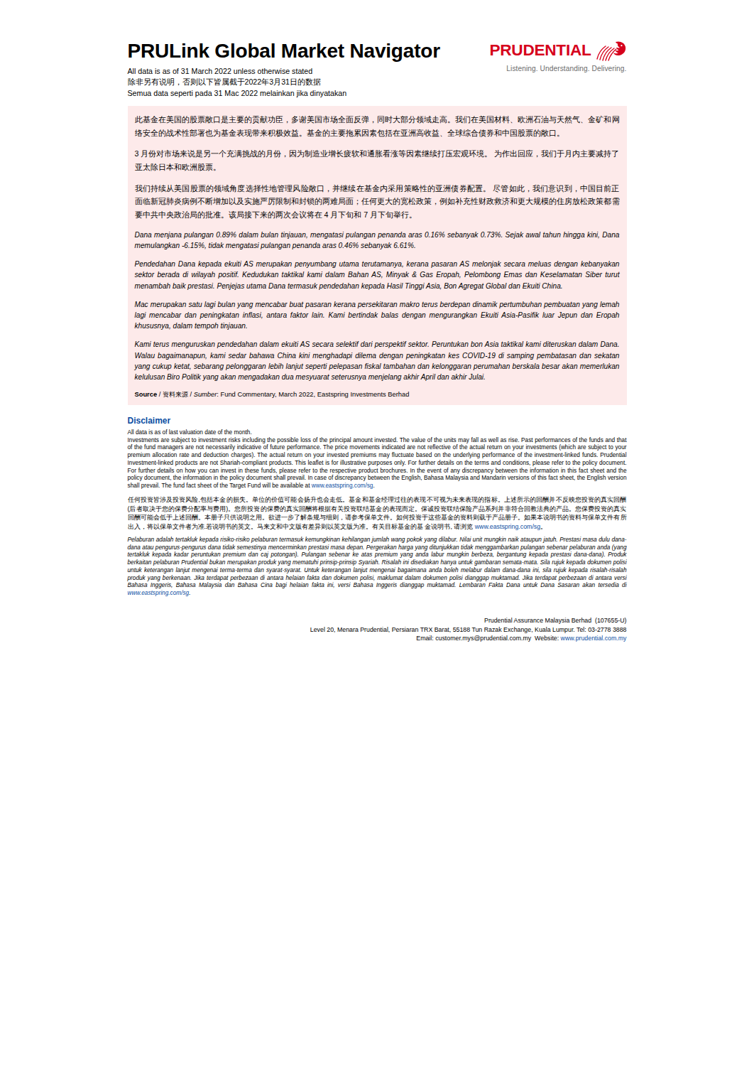PRULink Global Market Navigator
All data is as of 31 March 2022 unless otherwise stated
除非另有说明，否则以下皆属截于2022年3月31日的数据
Semua data seperti pada 31 Mac 2022 melainkan jika dinyatakan
PRUDENTIAL
Listening. Understanding. Delivering.
此基金在美国的股票敞口是主要的贡献功臣，多谢美国市场全面反弹，同时大部分领域走高。我们在美国材料、欧洲石油与天然气、金矿和网络安全的战术性部署也为基金表现带来积极效益。基金的主要拖累因素包括在亚洲高收益、全球综合债券和中国股票的敞口。
3 月份对市场来说是另一个充满挑战的月份，因为制造业增长疲软和通胀看涨等因素继续打压宏观环境。 为作出回应，我们于月内主要减持了亚太除日本和欧洲股票。
我们持续从美国股票的领域角度选择性地管理风险敞口，并继续在基金内采用策略性的亚洲债券配置。 尽管如此，我们意识到，中国目前正面临新冠肺炎病例不断增加以及实施严厉限制和封锁的两难局面；任何更大的宽松政策，例如补充性财政救济和更大规模的住房放松政策都需要中共中央政治局的批准。该局接下来的两次会议将在 4 月下旬和 7 月下旬举行。
Dana menjana pulangan 0.89% dalam bulan tinjauan, mengatasi pulangan penanda aras 0.16% sebanyak 0.73%. Sejak awal tahun hingga kini, Dana memulangkan -6.15%, tidak mengatasi pulangan penanda aras 0.46% sebanyak 6.61%.
Pendedahan Dana kepada ekuiti AS merupakan penyumbang utama terutamanya, kerana pasaran AS melonjak secara meluas dengan kebanyakan sektor berada di wilayah positif. Kedudukan taktikal kami dalam Bahan AS, Minyak & Gas Eropah, Pelombong Emas dan Keselamatan Siber turut menambah baik prestasi. Penjejas utama Dana termasuk pendedahan kepada Hasil Tinggi Asia, Bon Agregat Global dan Ekuiti China.
Mac merupakan satu lagi bulan yang mencabar buat pasaran kerana persekitaran makro terus berdepan dinamik pertumbuhan pembuatan yang lemah lagi mencabar dan peningkatan inflasi, antara faktor lain. Kami bertindak balas dengan mengurangkan Ekuiti Asia-Pasifik luar Jepun dan Eropah khususnya, dalam tempoh tinjauan.
Kami terus menguruskan pendedahan dalam ekuiti AS secara selektif dari perspektif sektor. Peruntukan bon Asia taktikal kami diteruskan dalam Dana. Walau bagaimanapun, kami sedar bahawa China kini menghadapi dilema dengan peningkatan kes COVID-19 di samping pembatasan dan sekatan yang cukup ketat, sebarang pelonggaran lebih lanjut seperti pelepasan fiskal tambahan dan kelonggaran perumahan berskala besar akan memerlukan kelulusan Biro Politik yang akan mengadakan dua mesyuarat seterusnya menjelang akhir April dan akhir Julai.
Source / 资料来源 / Sumber: Fund Commentary, March 2022, Eastspring Investments Berhad
Disclaimer
All data is as of last valuation date of the month.
Investments are subject to investment risks including the possible loss of the principal amount invested. The value of the units may fall as well as rise. Past performances of the funds and that of the fund managers are not necessarily indicative of future performance. The price movements indicated are not reflective of the actual return on your investments (which are subject to your premium allocation rate and deduction charges). The actual return on your invested premiums may fluctuate based on the underlying performance of the investment-linked funds. Prudential Investment-linked products are not Shariah-compliant products. This leaflet is for illustrative purposes only. For further details on the terms and conditions, please refer to the policy document. For further details on how you can invest in these funds, please refer to the respective product brochures. In the event of any discrepancy between the information in this fact sheet and the policy document, the information in the policy document shall prevail. In case of discrepancy between the English, Bahasa Malaysia and Mandarin versions of this fact sheet, the English version shall prevail. The fund fact sheet of the Target Fund will be available at www.eastspring.com/sg.
任何投资皆涉及投资风险,包括本金的损失。单位的价值可能会扬升也会走低。基金和基金经理过往的表现不可视为未来表现的指标。上述所示的回酬并不反映您投资的真实回酬(后者取决于您的保费分配率与费用)。您所投资的保费的真实回酬将根据有关投资联结基金的表现而定。保诚投资联结保险产品系列并非符合回教法典的产品。您保费投资的真实回酬可能会低于上述回酬。本册子只供说明之用。欲进一步了解条规与细则，请参考保单文件。如何投资于这些基金的资料则载于产品册子。如果本说明书的资料与保单文件有所出入，将以保单文件者为准.若说明书的英文。马来文和中文版有差异则以英文版为准。有关目标基金的基 金说明书, 请浏览 www.eastspring.com/sg。
Pelaburan adalah tertakluk kepada risiko-risiko pelaburan termasuk kemungkinan kehilangan jumlah wang pokok yang dilabur. Nilai unit mungkin naik ataupun jatuh. Prestasi masa dulu dana-dana atau pengurus-pengurus dana tidak semestinya mencerminkan prestasi masa depan. Pergerakan harga yang ditunjukkan tidak menggambarkan pulangan sebenar pelaburan anda (yang tertakluk kepada kadar peruntukan premium dan caj potongan). Pulangan sebenar ke atas premium yang anda labur mungkin berbeza, bergantung kepada prestasi dana-dana). Produk berkaitan pelaburan Prudential bukan merupakan produk yang mematuhi prinsip-prinsip Syariah. Risalah ini disediakan hanya untuk gambaran semata-mata. Sila rujuk kepada dokumen polisi untuk keterangan lanjut mengenai terma-terma dan syarat-syarat. Untuk keterangan lanjut mengenai bagaimana anda boleh melabur dalam dana-dana ini, sila rujuk kepada risalah-risalah produk yang berkenaan. Jika terdapat perbezaan di antara helaian fakta dan dokumen polisi, maklumat dalam dokumen polisi dianggap muktamad. Jika terdapat perbezaan di antara versi Bahasa Inggeris, Bahasa Malaysia dan Bahasa Cina bagi helaian fakta ini, versi Bahasa Inggeris dianggap muktamad. Lembaran Fakta Dana untuk Dana Sasaran akan tersedia di www.eastspring.com/sg.
Prudential Assurance Malaysia Berhad (107655-U)
Level 20, Menara Prudential, Persiaran TRX Barat, 55188 Tun Razak Exchange, Kuala Lumpur. Tel: 03-2778 3888
Email: customer.mys@prudential.com.my Website: www.prudential.com.my